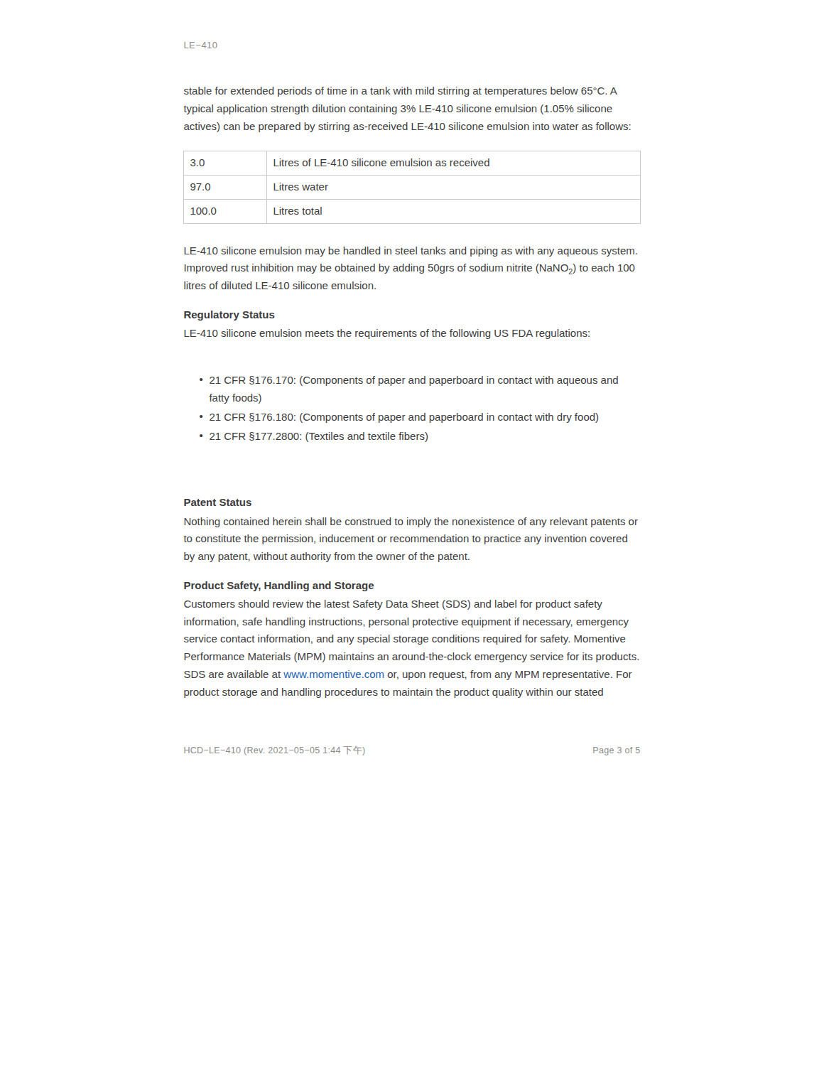LE−410
stable for extended periods of time in a tank with mild stirring at temperatures below 65°C. A typical application strength dilution containing 3% LE-410 silicone emulsion (1.05% silicone actives) can be prepared by stirring as-received LE-410 silicone emulsion into water as follows:
| 3.0 | Litres of LE-410 silicone emulsion as received |
| 97.0 | Litres water |
| 100.0 | Litres total |
LE-410 silicone emulsion may be handled in steel tanks and piping as with any aqueous system. Improved rust inhibition may be obtained by adding 50grs of sodium nitrite (NaNO2) to each 100 litres of diluted LE-410 silicone emulsion.
Regulatory Status
LE-410 silicone emulsion meets the requirements of the following US FDA regulations:
21 CFR §176.170: (Components of paper and paperboard in contact with aqueous and fatty foods)
21 CFR §176.180: (Components of paper and paperboard in contact with dry food)
21 CFR §177.2800: (Textiles and textile fibers)
Patent Status
Nothing contained herein shall be construed to imply the nonexistence of any relevant patents or to constitute the permission, inducement or recommendation to practice any invention covered by any patent, without authority from the owner of the patent.
Product Safety, Handling and Storage
Customers should review the latest Safety Data Sheet (SDS) and label for product safety information, safe handling instructions, personal protective equipment if necessary, emergency service contact information, and any special storage conditions required for safety. Momentive Performance Materials (MPM) maintains an around-the-clock emergency service for its products. SDS are available at www.momentive.com or, upon request, from any MPM representative. For product storage and handling procedures to maintain the product quality within our stated
HCD−LE−410 (Rev. 2021−05−05 1:44 下午) Page 3 of 5